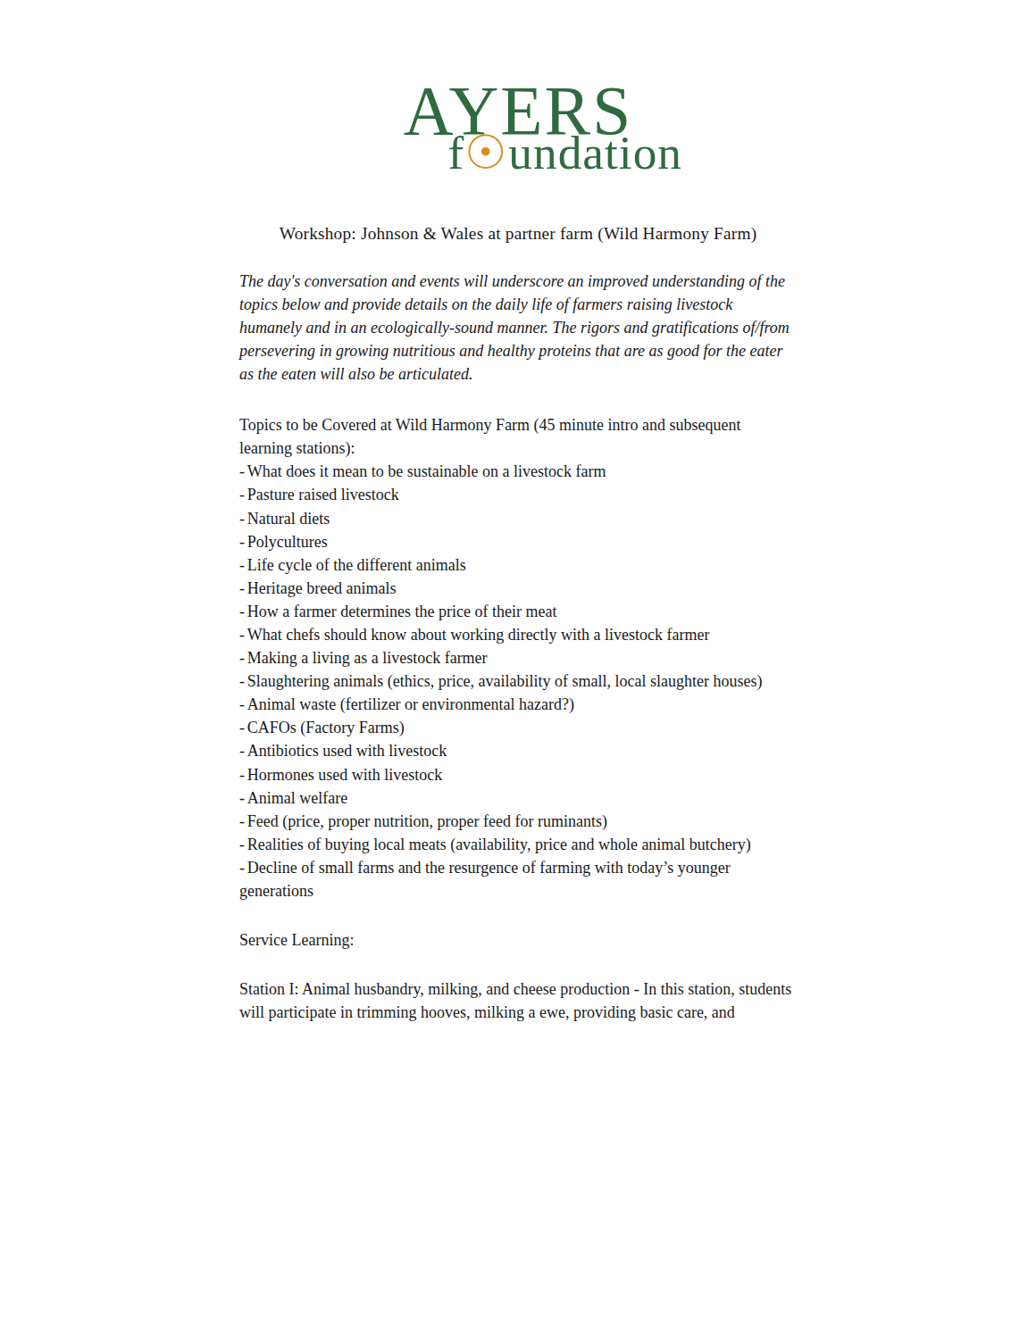AYERS f☉undation
Workshop: Johnson & Wales at partner farm (Wild Harmony Farm)
The day's conversation and events will underscore an improved understanding of the topics below and provide details on the daily life of farmers raising livestock humanely and in an ecologically-sound manner. The rigors and gratifications of/from persevering in growing nutritious and healthy proteins that are as good for the eater as the eaten will also be articulated.
Topics to be Covered at Wild Harmony Farm (45 minute intro and subsequent learning stations):
What does it mean to be sustainable on a livestock farm
Pasture raised livestock
Natural diets
Polycultures
Life cycle of the different animals
Heritage breed animals
How a farmer determines the price of their meat
What chefs should know about working directly with a livestock farmer
Making a living as a livestock farmer
Slaughtering animals (ethics, price, availability of small, local slaughter houses)
Animal waste (fertilizer or environmental hazard?)
CAFOs (Factory Farms)
Antibiotics used with livestock
Hormones used with livestock
Animal welfare
Feed (price, proper nutrition, proper feed for ruminants)
Realities of buying local meats (availability, price and whole animal butchery)
Decline of small farms and the resurgence of farming with today’s younger generations
Service Learning:
Station I: Animal husbandry, milking, and cheese production - In this station, students will participate in trimming hooves, milking a ewe, providing basic care, and